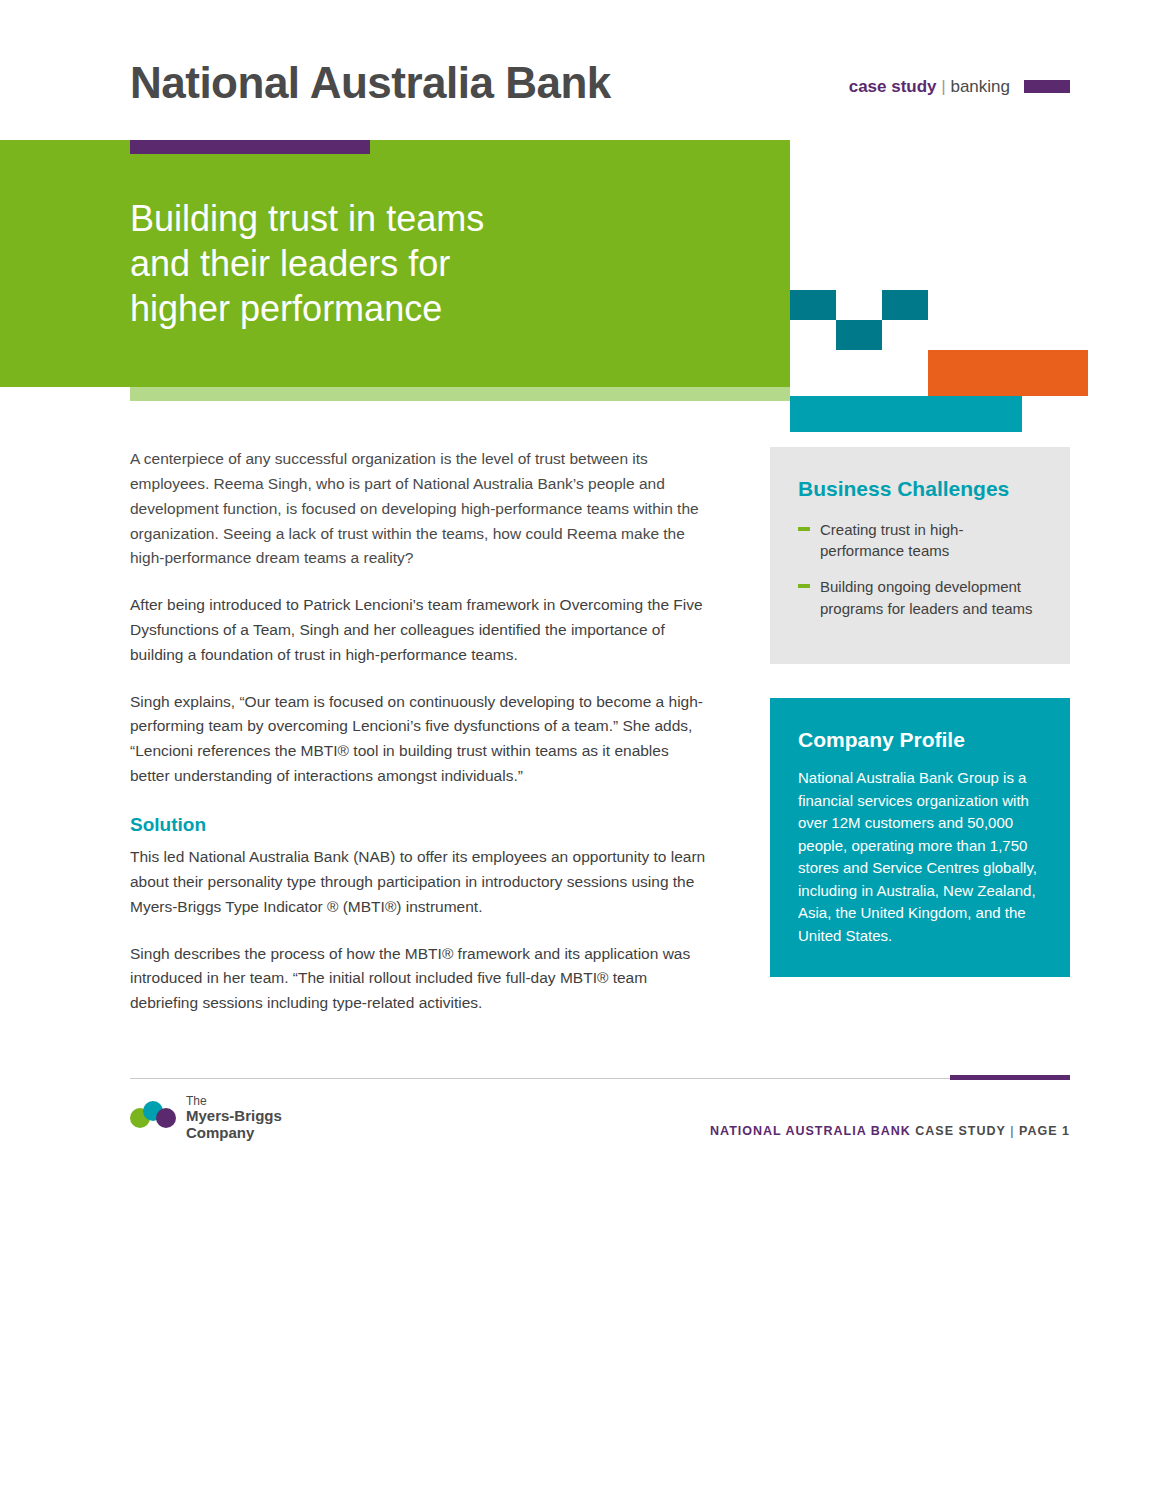National Australia Bank
case study | banking
Building trust in teams
and their leaders for
higher performance
A centerpiece of any successful organization is the level of trust between its employees. Reema Singh, who is part of National Australia Bank’s people and development function, is focused on developing high-performance teams within the organization. Seeing a lack of trust within the teams, how could Reema make the high-performance dream teams a reality?
After being introduced to Patrick Lencioni’s team framework in Overcoming the Five Dysfunctions of a Team, Singh and her colleagues identified the importance of building a foundation of trust in high-performance teams.
Singh explains, “Our team is focused on continuously developing to become a high-performing team by overcoming Lencioni’s five dysfunctions of a team.” She adds, “Lencioni references the MBTI® tool in building trust within teams as it enables better understanding of interactions amongst individuals.”
Solution
This led National Australia Bank (NAB) to offer its employees an opportunity to learn about their personality type through participation in introductory sessions using the Myers-Briggs Type Indicator ® (MBTI®) instrument.
Singh describes the process of how the MBTI® framework and its application was introduced in her team. “The initial rollout included five full-day MBTI® team debriefing sessions including type-related activities.
Business Challenges
Creating trust in high-performance teams
Building ongoing development programs for leaders and teams
Company Profile
National Australia Bank Group is a financial services organization with over 12M customers and 50,000 people, operating more than 1,750 stores and Service Centres globally, including in Australia, New Zealand, Asia, the United Kingdom, and the United States.
The Myers-Briggs Company
National Australia Bank Case Study | Page 1